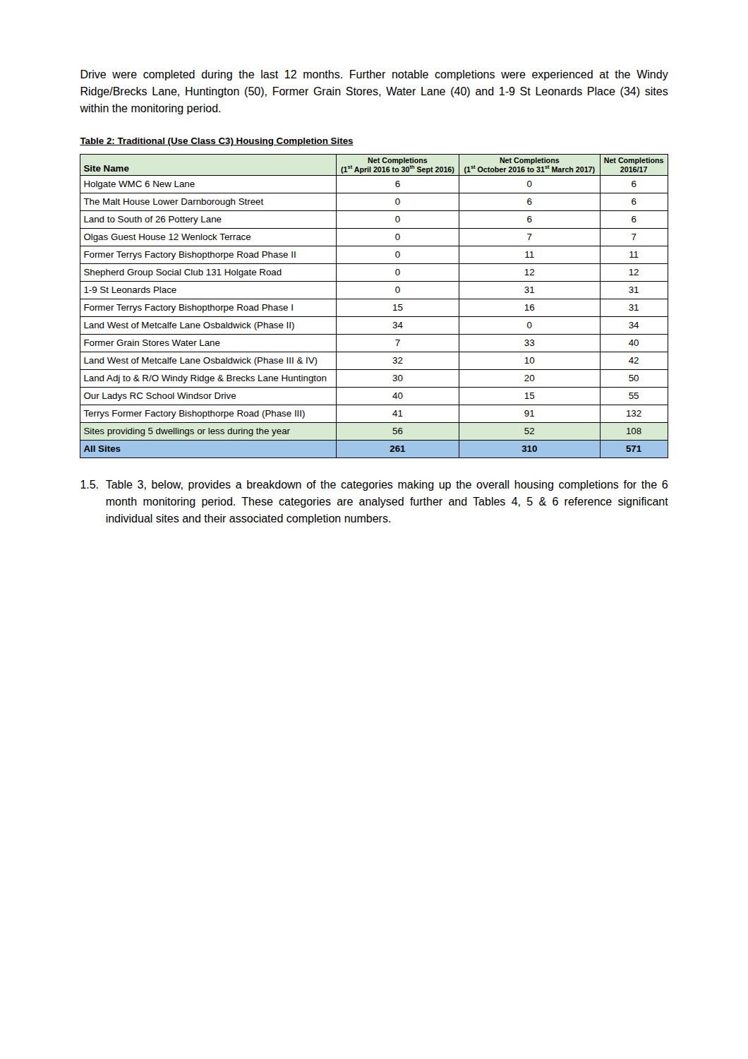Drive were completed during the last 12 months. Further notable completions were experienced at the Windy Ridge/Brecks Lane, Huntington (50), Former Grain Stores, Water Lane (40) and 1-9 St Leonards Place (34) sites within the monitoring period.
Table 2: Traditional (Use Class C3) Housing Completion Sites
| Site Name | Net Completions (1 st April 2016 to 30 th Sept 2016) | Net Completions (1 st October 2016 to 31 st March 2017) | Net Completions 2016/17 |
| --- | --- | --- | --- |
| Holgate WMC 6 New Lane | 6 | 0 | 6 |
| The Malt House Lower Darnborough Street | 0 | 6 | 6 |
| Land to South of 26 Pottery Lane | 0 | 6 | 6 |
| Olgas Guest House 12 Wenlock Terrace | 0 | 7 | 7 |
| Former Terrys Factory Bishopthorpe Road Phase II | 0 | 11 | 11 |
| Shepherd Group Social Club 131 Holgate Road | 0 | 12 | 12 |
| 1-9 St Leonards Place | 0 | 31 | 31 |
| Former Terrys Factory Bishopthorpe Road Phase I | 15 | 16 | 31 |
| Land West of Metcalfe Lane Osbaldwick (Phase II) | 34 | 0 | 34 |
| Former Grain Stores Water Lane | 7 | 33 | 40 |
| Land West of Metcalfe Lane Osbaldwick (Phase III & IV) | 32 | 10 | 42 |
| Land Adj to & R/O Windy Ridge & Brecks Lane Huntington | 30 | 20 | 50 |
| Our Ladys RC School Windsor Drive | 40 | 15 | 55 |
| Terrys Former Factory Bishopthorpe Road (Phase III) | 41 | 91 | 132 |
| Sites providing 5 dwellings or less during the year | 56 | 52 | 108 |
| All Sites | 261 | 310 | 571 |
1.5. Table 3, below, provides a breakdown of the categories making up the overall housing completions for the 6 month monitoring period. These categories are analysed further and Tables 4, 5 & 6 reference significant individual sites and their associated completion numbers.